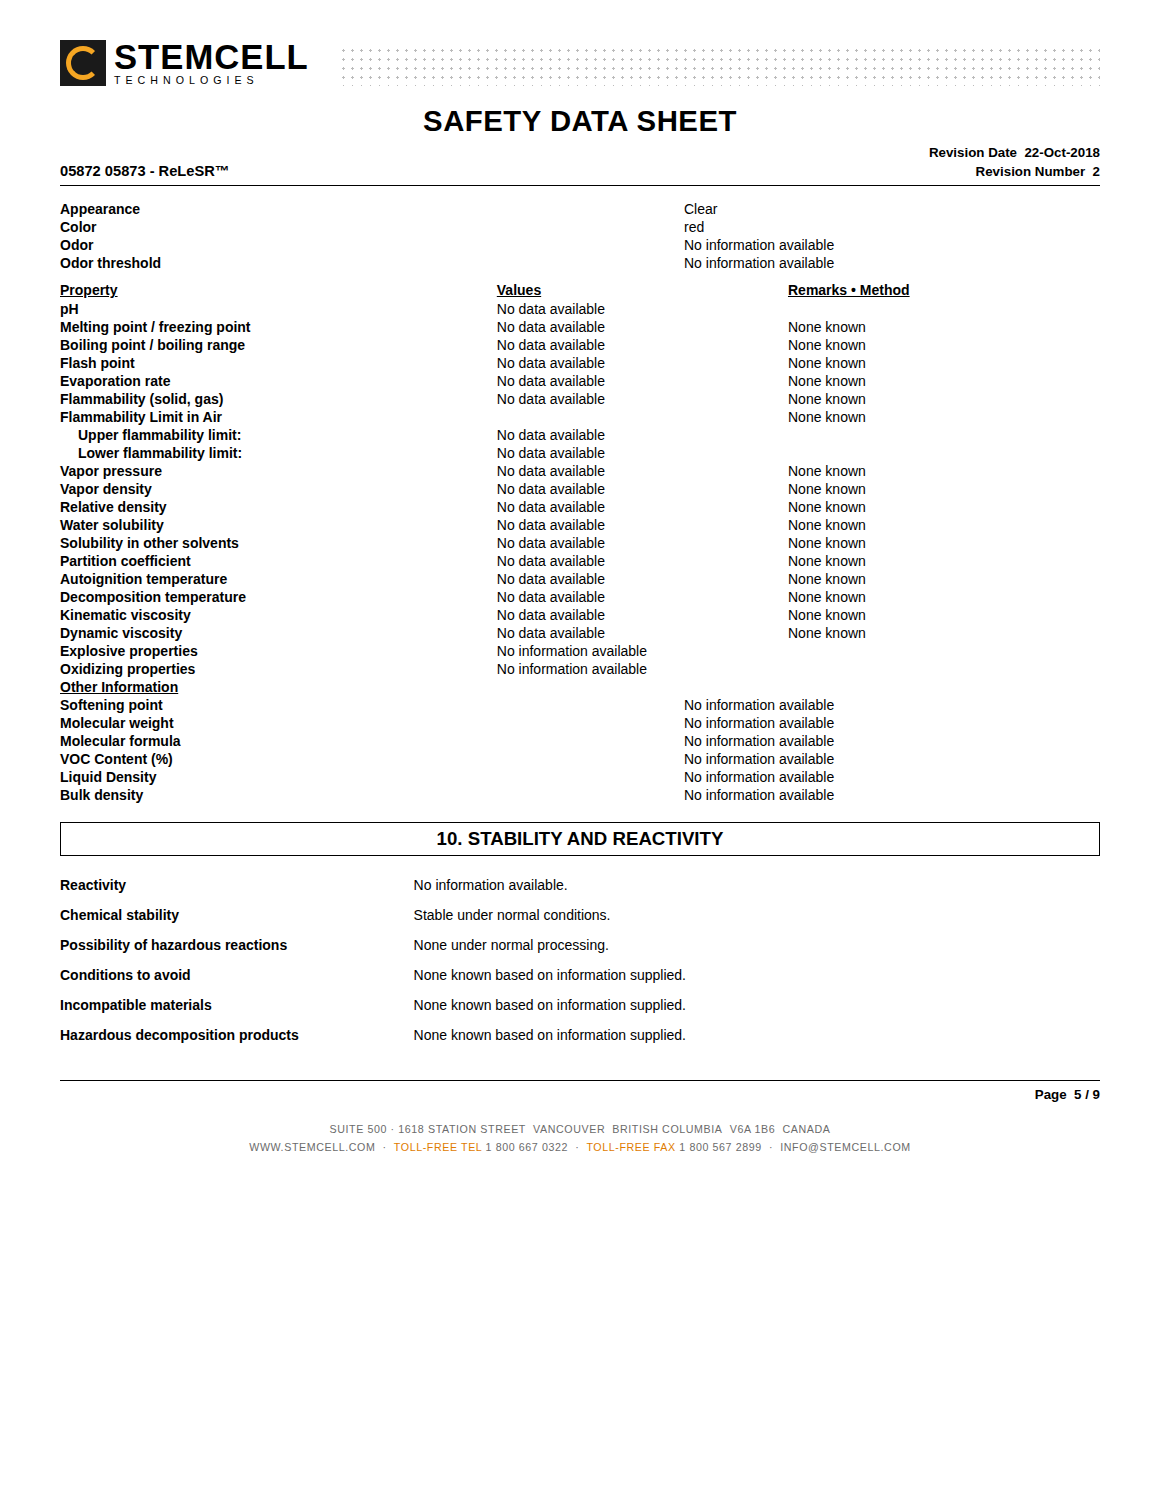STEMCELL
TECHNOLOGIES
SAFETY DATA SHEET
Revision Date 22-Oct-2018
05872 05873 - ReLeSR™
Revision Number 2
| Appearance | Clear |
| Color | red |
| Odor | No information available |
| Odor threshold | No information available |
| Property | Values | Remarks • Method |
| pH | No data available | |
| Melting point / freezing point | No data available | None known |
| Boiling point / boiling range | No data available | None known |
| Flash point | No data available | None known |
| Evaporation rate | No data available | None known |
| Flammability (solid, gas) | No data available | None known |
| Flammability Limit in Air | | None known |
| Upper flammability limit: | No data available | |
| Lower flammability limit: | No data available | |
| Vapor pressure | No data available | None known |
| Vapor density | No data available | None known |
| Relative density | No data available | None known |
| Water solubility | No data available | None known |
| Solubility in other solvents | No data available | None known |
| Partition coefficient | No data available | None known |
| Autoignition temperature | No data available | None known |
| Decomposition temperature | No data available | None known |
| Kinematic viscosity | No data available | None known |
| Dynamic viscosity | No data available | None known |
| Explosive properties | No information available | |
| Oxidizing properties | No information available | |
| Other Information |
| Softening point | No information available |
| Molecular weight | No information available |
| Molecular formula | No information available |
| VOC Content (%) | No information available |
| Liquid Density | No information available |
| Bulk density | No information available |
10. STABILITY AND REACTIVITY
| Reactivity | No information available. |
| Chemical stability | Stable under normal conditions. |
| Possibility of hazardous reactions | None under normal processing. |
| Conditions to avoid | None known based on information supplied. |
| Incompatible materials | None known based on information supplied. |
| Hazardous decomposition products | None known based on information supplied. |
Page 5 / 9
SUITE 500 · 1618 STATION STREET VANCOUVER BRITISH COLUMBIA V6A 1B6 CANADA
WWW.STEMCELL.COM · TOLL-FREE TEL 1 800 667 0322 · TOLL-FREE FAX 1 800 567 2899 · INFO@STEMCELL.COM